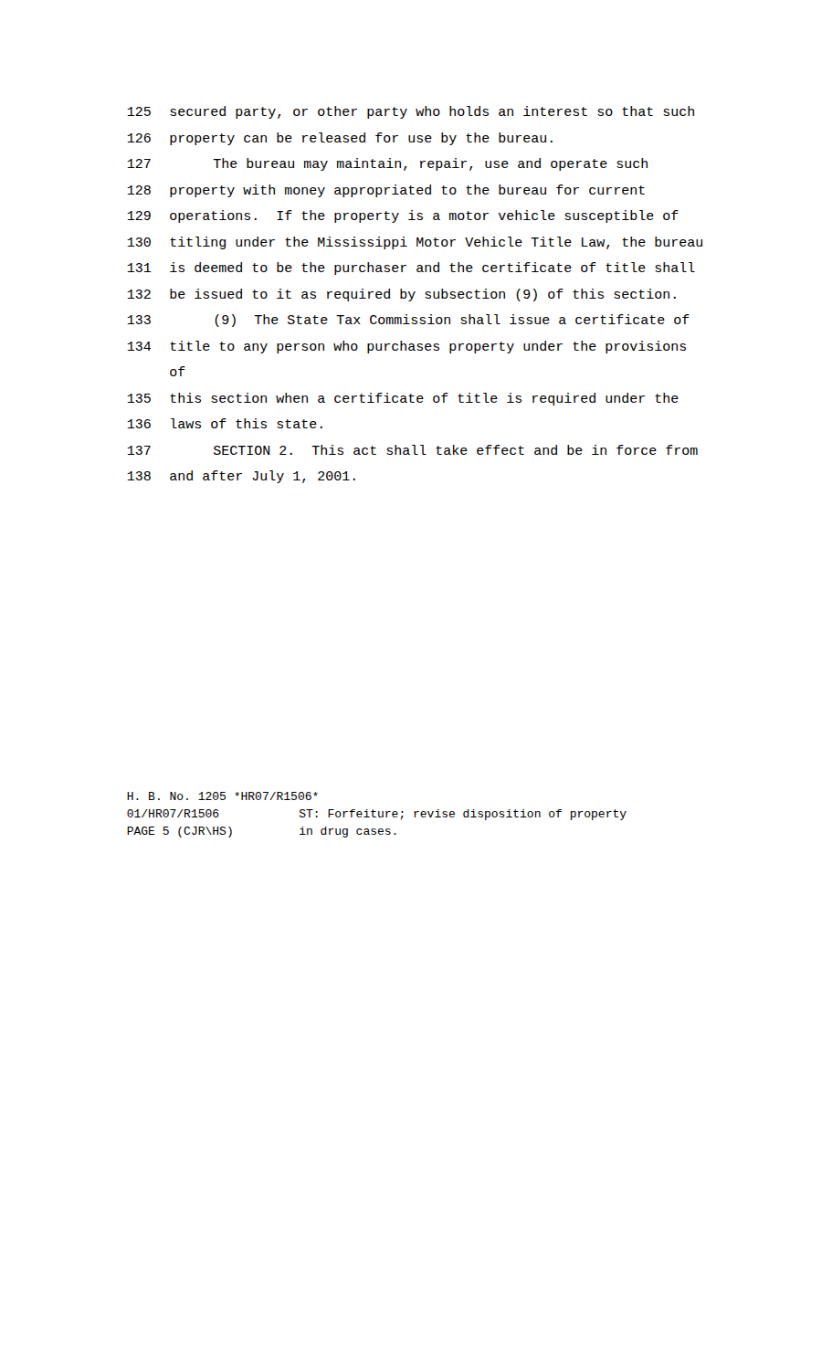125 secured party, or other party who holds an interest so that such
126 property can be released for use by the bureau.
127 The bureau may maintain, repair, use and operate such
128 property with money appropriated to the bureau for current
129 operations. If the property is a motor vehicle susceptible of
130 titling under the Mississippi Motor Vehicle Title Law, the bureau
131 is deemed to be the purchaser and the certificate of title shall
132 be issued to it as required by subsection (9) of this section.
133 (9) The State Tax Commission shall issue a certificate of
134 title to any person who purchases property under the provisions of
135 this section when a certificate of title is required under the
136 laws of this state.
137 SECTION 2. This act shall take effect and be in force from
138 and after July 1, 2001.
H. B. No. 1205 *HR07/R1506*
01/HR07/R1506 ST: Forfeiture; revise disposition of property
PAGE 5 (CJR\HS) in drug cases.